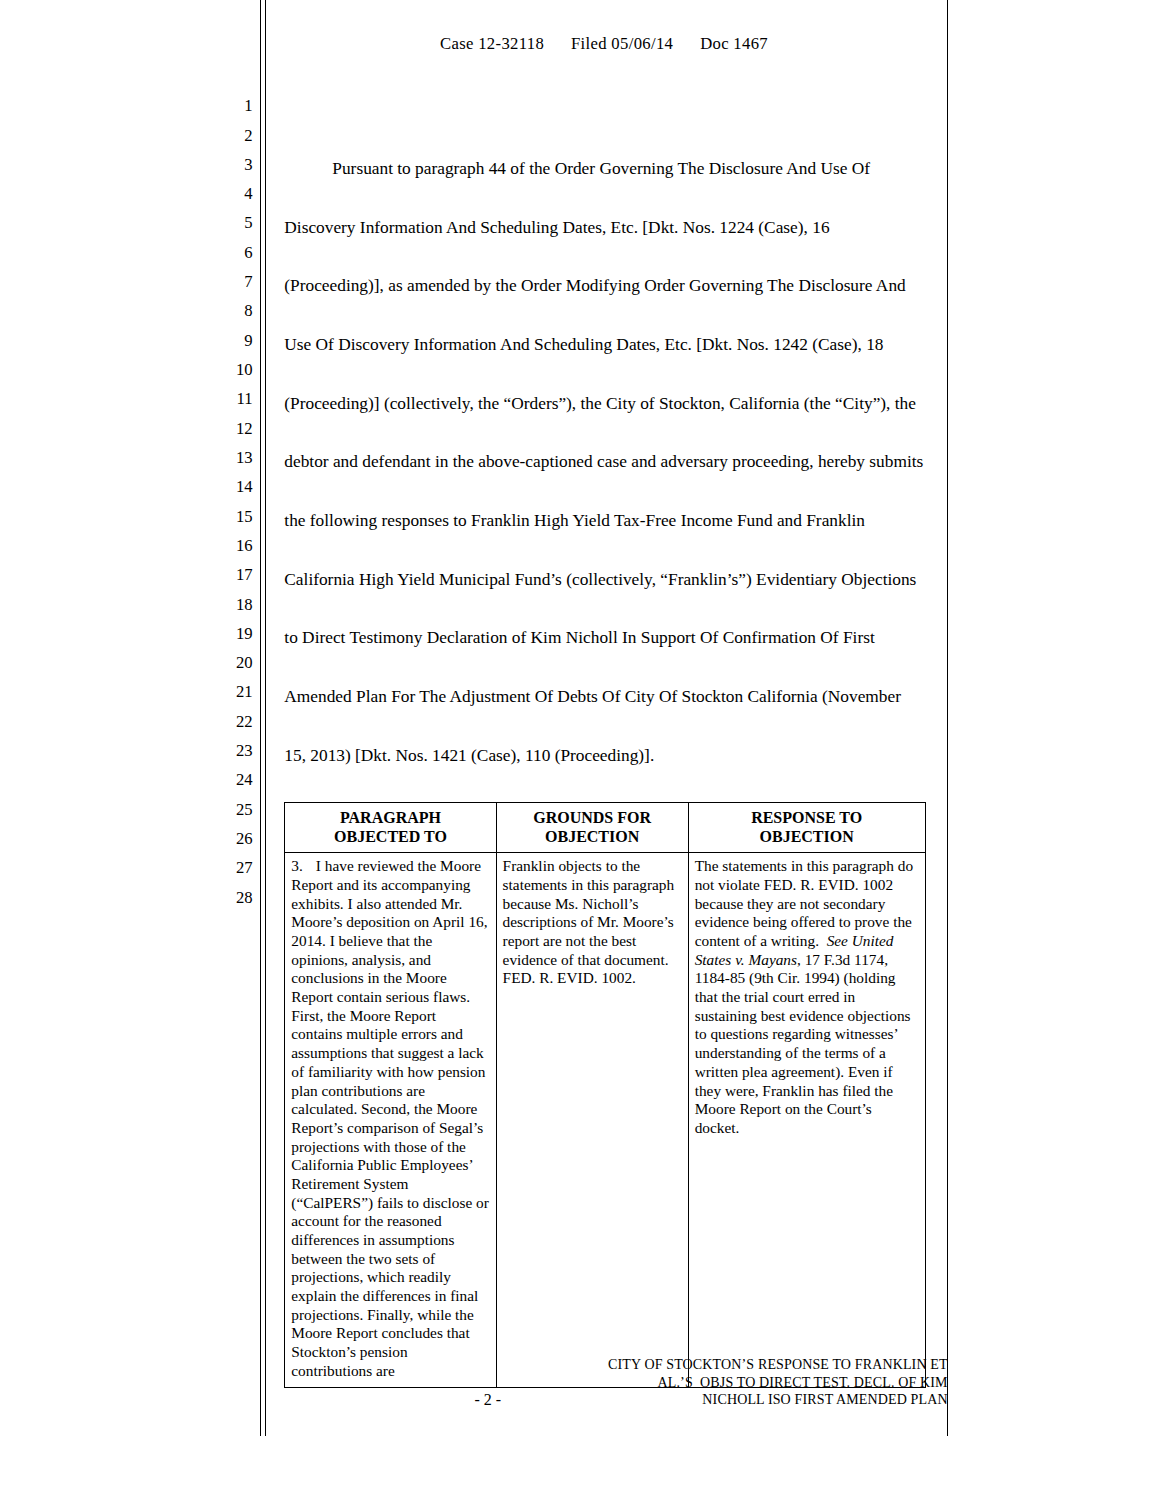Case 12-32118 Filed 05/06/14 Doc 1467
1
2
3
4
5
6
7
8
9
10
11
12
13
14
15
16
17
18
19
20
21
22
23
24
25
26
27
28
Pursuant to paragraph 44 of the Order Governing The Disclosure And Use Of Discovery Information And Scheduling Dates, Etc. [Dkt. Nos. 1224 (Case), 16 (Proceeding)], as amended by the Order Modifying Order Governing The Disclosure And Use Of Discovery Information And Scheduling Dates, Etc. [Dkt. Nos. 1242 (Case), 18 (Proceeding)] (collectively, the “Orders”), the City of Stockton, California (the “City”), the debtor and defendant in the above-captioned case and adversary proceeding, hereby submits the following responses to Franklin High Yield Tax-Free Income Fund and Franklin California High Yield Municipal Fund’s (collectively, “Franklin’s”) Evidentiary Objections to Direct Testimony Declaration of Kim Nicholl In Support Of Confirmation Of First Amended Plan For The Adjustment Of Debts Of City Of Stockton California (November 15, 2013) [Dkt. Nos. 1421 (Case), 110 (Proceeding)].
| PARAGRAPH OBJECTED TO | GROUNDS FOR OBJECTION | RESPONSE TO OBJECTION |
| --- | --- | --- |
| 3. I have reviewed the Moore Report and its accompanying exhibits. I also attended Mr. Moore’s deposition on April 16, 2014. I believe that the opinions, analysis, and conclusions in the Moore Report contain serious flaws. First, the Moore Report contains multiple errors and assumptions that suggest a lack of familiarity with how pension plan contributions are calculated. Second, the Moore Report’s comparison of Segal’s projections with those of the California Public Employees’ Retirement System (“CalPERS”) fails to disclose or account for the reasoned differences in assumptions between the two sets of projections, which readily explain the differences in final projections. Finally, while the Moore Report concludes that Stockton’s pension contributions are | Franklin objects to the statements in this paragraph because Ms. Nicholl’s descriptions of Mr. Moore’s report are not the best evidence of that document. FED. R. EVID. 1002. | The statements in this paragraph do not violate FED. R. EVID. 1002 because they are not secondary evidence being offered to prove the content of a writing. See United States v. Mayans , 17 F.3d 1174, 1184-85 (9th Cir. 1994) (holding that the trial court erred in sustaining best evidence objections to questions regarding witnesses’ understanding of the terms of a written plea agreement). Even if they were, Franklin has filed the Moore Report on the Court’s docket. |
- 2 -
CITY OF STOCKTON’S RESPONSE TO FRANKLIN ET
AL.’S OBJS TO DIRECT TEST. DECL. OF KIM
NICHOLL ISO FIRST AMENDED PLAN